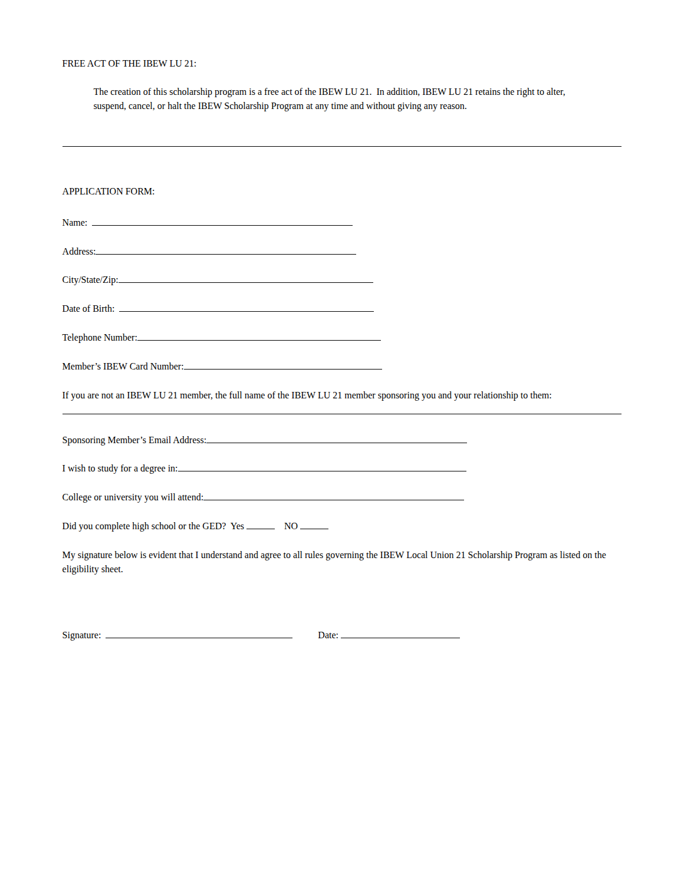FREE ACT OF THE IBEW LU 21:
The creation of this scholarship program is a free act of the IBEW LU 21. In addition, IBEW LU 21 retains the right to alter, suspend, cancel, or halt the IBEW Scholarship Program at any time and without giving any reason.
APPLICATION FORM:
Name:
Address:
City/State/Zip:
Date of Birth:
Telephone Number:
Member’s IBEW Card Number:
If you are not an IBEW LU 21 member, the full name of the IBEW LU 21 member sponsoring you and your relationship to them:
Sponsoring Member’s Email Address:
I wish to study for a degree in:
College or university you will attend:
Did you complete high school or the GED? Yes NO
My signature below is evident that I understand and agree to all rules governing the IBEW Local Union 21 Scholarship Program as listed on the eligibility sheet.
Signature: Date: